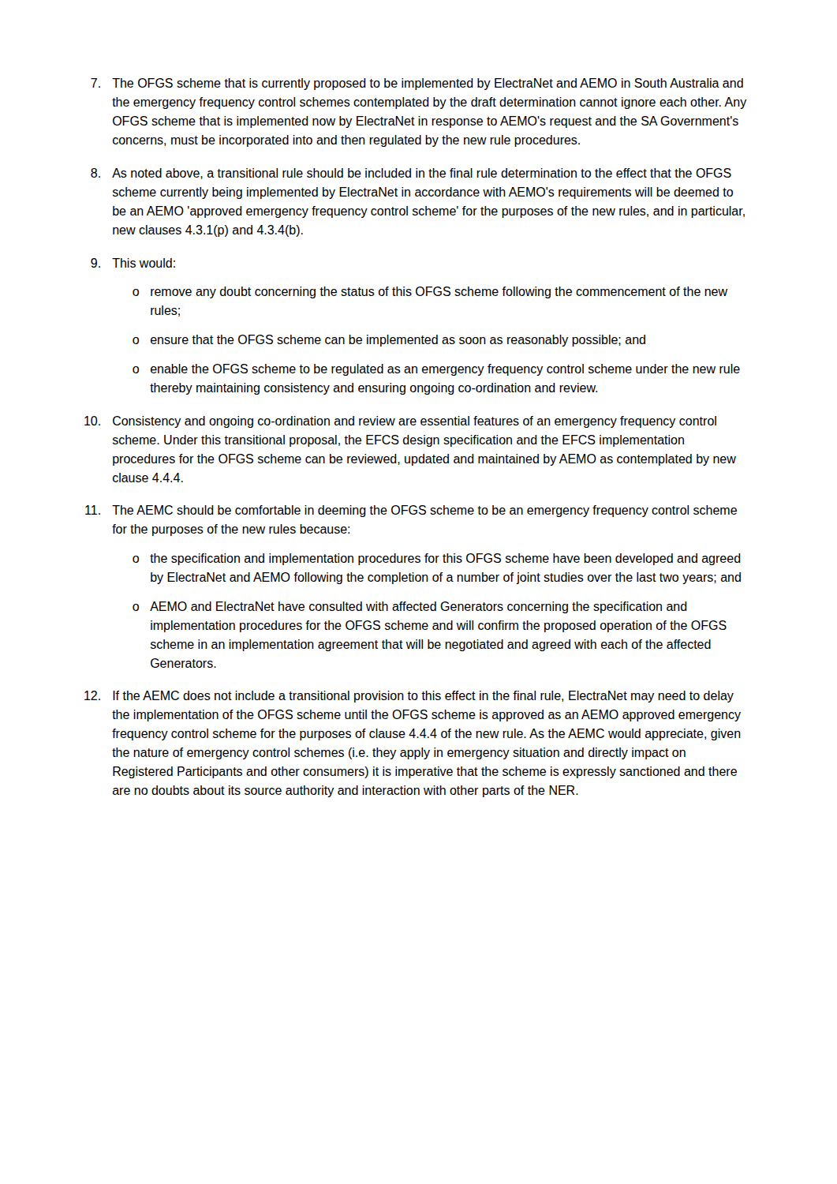The OFGS scheme that is currently proposed to be implemented by ElectraNet and AEMO in South Australia and the emergency frequency control schemes contemplated by the draft determination cannot ignore each other. Any OFGS scheme that is implemented now by ElectraNet in response to AEMO's request and the SA Government's concerns, must be incorporated into and then regulated by the new rule procedures.
As noted above, a transitional rule should be included in the final rule determination to the effect that the OFGS scheme currently being implemented by ElectraNet in accordance with AEMO's requirements will be deemed to be an AEMO 'approved emergency frequency control scheme' for the purposes of the new rules, and in particular, new clauses 4.3.1(p) and 4.3.4(b).
This would:
remove any doubt concerning the status of this OFGS scheme following the commencement of the new rules;
ensure that the OFGS scheme can be implemented as soon as reasonably possible; and
enable the OFGS scheme to be regulated as an emergency frequency control scheme under the new rule thereby maintaining consistency and ensuring ongoing co-ordination and review.
Consistency and ongoing co-ordination and review are essential features of an emergency frequency control scheme. Under this transitional proposal, the EFCS design specification and the EFCS implementation procedures for the OFGS scheme can be reviewed, updated and maintained by AEMO as contemplated by new clause 4.4.4.
The AEMC should be comfortable in deeming the OFGS scheme to be an emergency frequency control scheme for the purposes of the new rules because:
the specification and implementation procedures for this OFGS scheme have been developed and agreed by ElectraNet and AEMO following the completion of a number of joint studies over the last two years; and
AEMO and ElectraNet have consulted with affected Generators concerning the specification and implementation procedures for the OFGS scheme and will confirm the proposed operation of the OFGS scheme in an implementation agreement that will be negotiated and agreed with each of the affected Generators.
If the AEMC does not include a transitional provision to this effect in the final rule, ElectraNet may need to delay the implementation of the OFGS scheme until the OFGS scheme is approved as an AEMO approved emergency frequency control scheme for the purposes of clause 4.4.4 of the new rule. As the AEMC would appreciate, given the nature of emergency control schemes (i.e. they apply in emergency situation and directly impact on Registered Participants and other consumers) it is imperative that the scheme is expressly sanctioned and there are no doubts about its source authority and interaction with other parts of the NER.